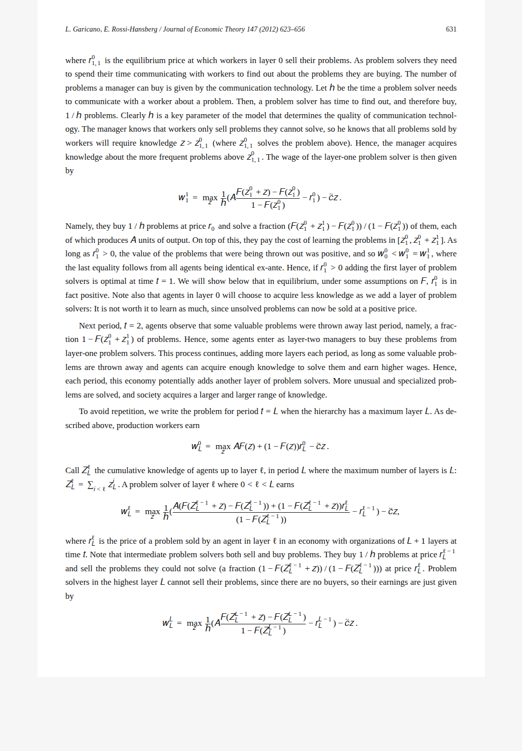L. Garicano, E. Rossi-Hansberg / Journal of Economic Theory 147 (2012) 623–656 631
where r1,10 is the equilibrium price at which workers in layer 0 sell their problems. As problem solvers they need to spend their time communicating with workers to find out about the problems they are buying. The number of problems a manager can buy is given by the communication technology. Let h be the time a problem solver needs to communicate with a worker about a problem. Then, a problem solver has time to find out, and therefore buy, 1/h problems. Clearly h is a key parameter of the model that determines the quality of communication technology. The manager knows that workers only sell problems they cannot solve, so he knows that all problems sold by workers will require knowledge z>z1,10 (where z1,10 solves the problem above). Hence, the manager acquires knowledge about the more frequent problems above z1,10. The wage of the layer-one problem solver is then given by
w11 = maxz 1h ( A F(z10+z)−F(z10) 1−F(z10) − r10 ) − c~ z .
Namely, they buy 1/h problems at price r0 and solve a fraction (F(z10+z11)−F(z10))/(1−F(z10)) of them, each of which produces A units of output. On top of this, they pay the cost of learning the problems in [z10,z10+z11]. As long as r10>0, the value of the problems that were being thrown out was positive, and so w00<w10=w11, where the last equality follows from all agents being identical ex-ante. Hence, if r10>0 adding the first layer of problem solvers is optimal at time t=1. We will show below that in equilibrium, under some assumptions on F, r10 is in fact positive. Note also that agents in layer 0 will choose to acquire less knowledge as we add a layer of problem solvers: It is not worth it to learn as much, since unsolved problems can now be sold at a positive price.
Next period, t=2, agents observe that some valuable problems were thrown away last period, namely, a fraction 1−F(z10+z11) of problems. Hence, some agents enter as layer-two managers to buy these problems from layer-one problem solvers. This process continues, adding more layers each period, as long as some valuable problems are thrown away and agents can acquire enough knowledge to solve them and earn higher wages. Hence, each period, this economy potentially adds another layer of problem solvers. More unusual and specialized problems are solved, and society acquires a larger and larger range of knowledge.
To avoid repetition, we write the problem for period t=L when the hierarchy has a maximum layer L. As described above, production workers earn
wL0 = maxz AF(z) + (1−F(z)) rL0 − c~z .
Call ZLℓ the cumulative knowledge of agents up to layer ℓ, in period L where the maximum number of layers is L: ZLℓ=∑i<ℓzLi. A problem solver of layer ℓ where 0<ℓ<L earns
wLℓ = maxz 1h ( A(F(ZLℓ−1+z)−F(ZLℓ−1)) + (1−F(ZLℓ−1+z))rLℓ (1−F(ZLℓ−1)) − rLℓ−1 ) − c~z ,
where rLℓ is the price of a problem sold by an agent in layer ℓ in an economy with organizations of L+1 layers at time t. Note that intermediate problem solvers both sell and buy problems. They buy 1/h problems at price rLℓ−1 and sell the problems they could not solve (a fraction (1−F(ZLℓ−1+z))/(1−F(ZLℓ−1))) at price rLℓ. Problem solvers in the highest layer L cannot sell their problems, since there are no buyers, so their earnings are just given by
wLL = maxz 1h ( A F(ZLL−1+z)−F(ZLL−1) 1−F(ZLL−1) − rLL−1 ) − c~z .